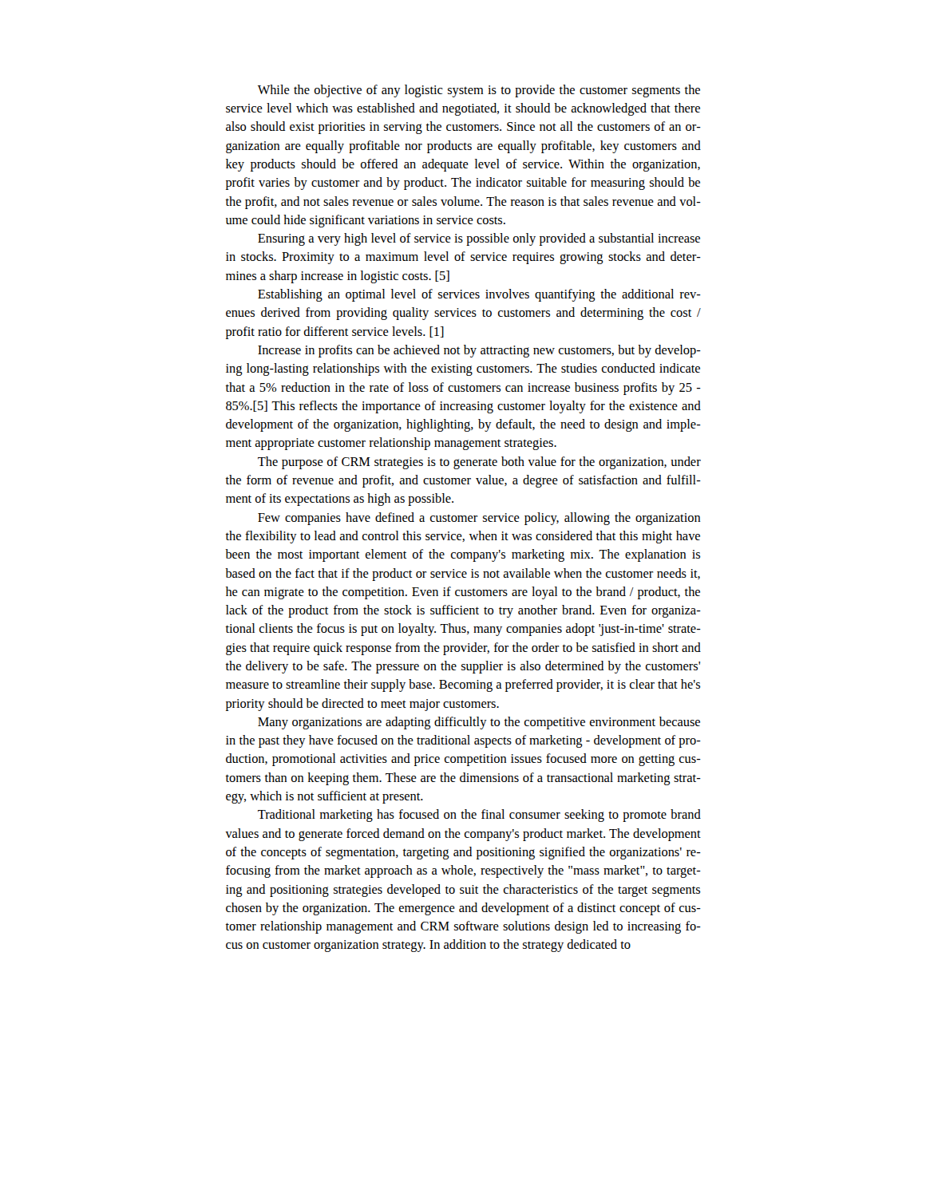While the objective of any logistic system is to provide the customer segments the service level which was established and negotiated, it should be acknowledged that there also should exist priorities in serving the customers. Since not all the customers of an organization are equally profitable nor products are equally profitable, key customers and key products should be offered an adequate level of service. Within the organization, profit varies by customer and by product. The indicator suitable for measuring should be the profit, and not sales revenue or sales volume. The reason is that sales revenue and volume could hide significant variations in service costs.
Ensuring a very high level of service is possible only provided a substantial increase in stocks. Proximity to a maximum level of service requires growing stocks and determines a sharp increase in logistic costs. [5]
Establishing an optimal level of services involves quantifying the additional revenues derived from providing quality services to customers and determining the cost / profit ratio for different service levels. [1]
Increase in profits can be achieved not by attracting new customers, but by developing long-lasting relationships with the existing customers. The studies conducted indicate that a 5% reduction in the rate of loss of customers can increase business profits by 25 - 85%.[5] This reflects the importance of increasing customer loyalty for the existence and development of the organization, highlighting, by default, the need to design and implement appropriate customer relationship management strategies.
The purpose of CRM strategies is to generate both value for the organization, under the form of revenue and profit, and customer value, a degree of satisfaction and fulfillment of its expectations as high as possible.
Few companies have defined a customer service policy, allowing the organization the flexibility to lead and control this service, when it was considered that this might have been the most important element of the company's marketing mix. The explanation is based on the fact that if the product or service is not available when the customer needs it, he can migrate to the competition. Even if customers are loyal to the brand / product, the lack of the product from the stock is sufficient to try another brand. Even for organizational clients the focus is put on loyalty. Thus, many companies adopt 'just-in-time' strategies that require quick response from the provider, for the order to be satisfied in short and the delivery to be safe. The pressure on the supplier is also determined by the customers' measure to streamline their supply base. Becoming a preferred provider, it is clear that he's priority should be directed to meet major customers.
Many organizations are adapting difficultly to the competitive environment because in the past they have focused on the traditional aspects of marketing - development of production, promotional activities and price competition issues focused more on getting customers than on keeping them. These are the dimensions of a transactional marketing strategy, which is not sufficient at present.
Traditional marketing has focused on the final consumer seeking to promote brand values and to generate forced demand on the company's product market. The development of the concepts of segmentation, targeting and positioning signified the organizations' refocusing from the market approach as a whole, respectively the "mass market", to targeting and positioning strategies developed to suit the characteristics of the target segments chosen by the organization. The emergence and development of a distinct concept of customer relationship management and CRM software solutions design led to increasing focus on customer organization strategy. In addition to the strategy dedicated to